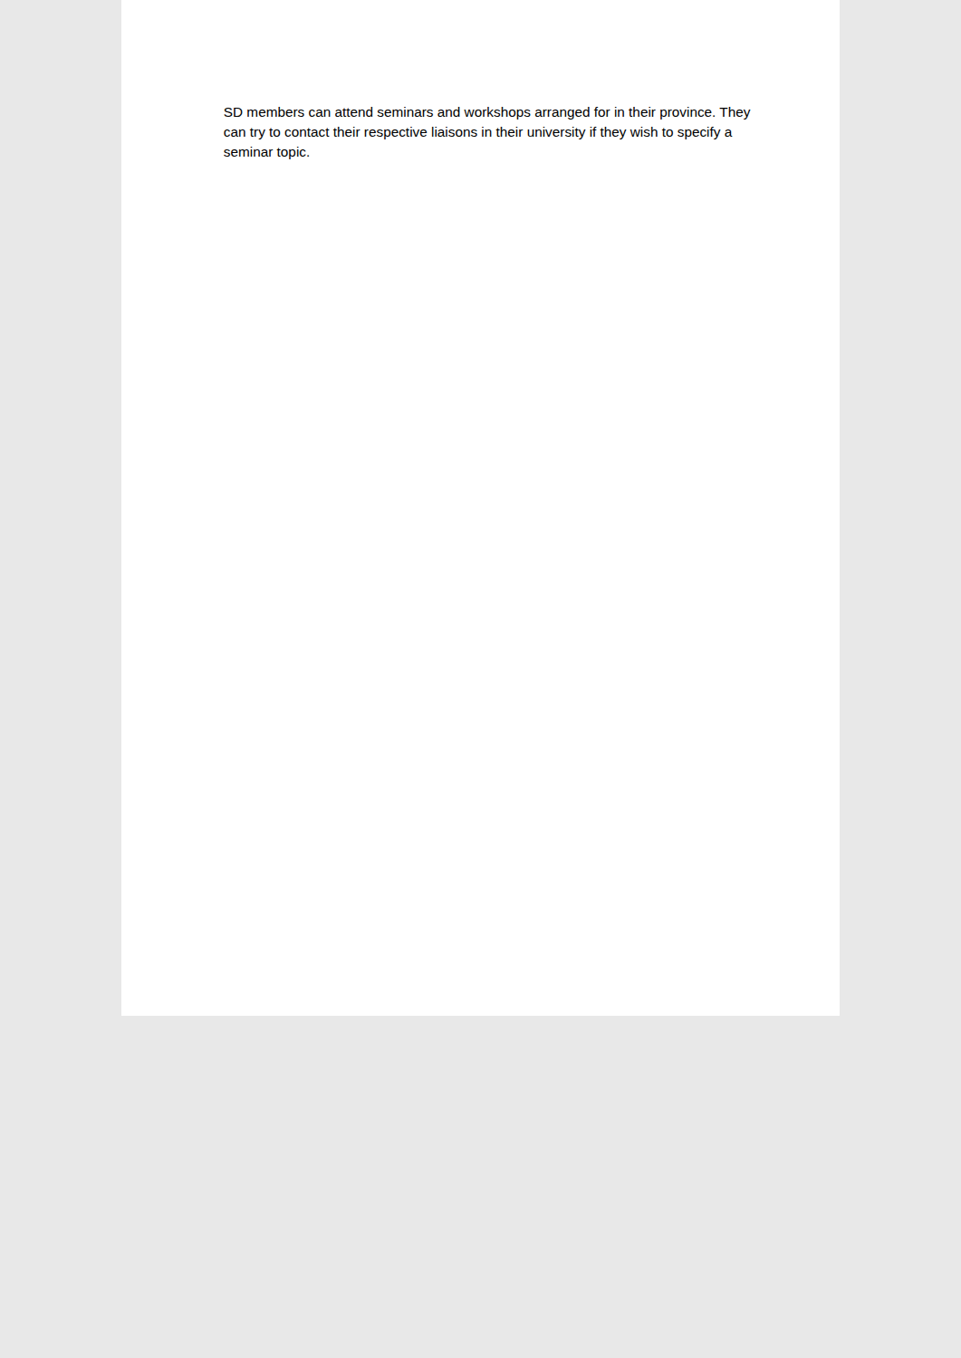SD members can attend seminars and workshops arranged for in their province. They can try to contact their respective liaisons in their university if they wish to specify a seminar topic.